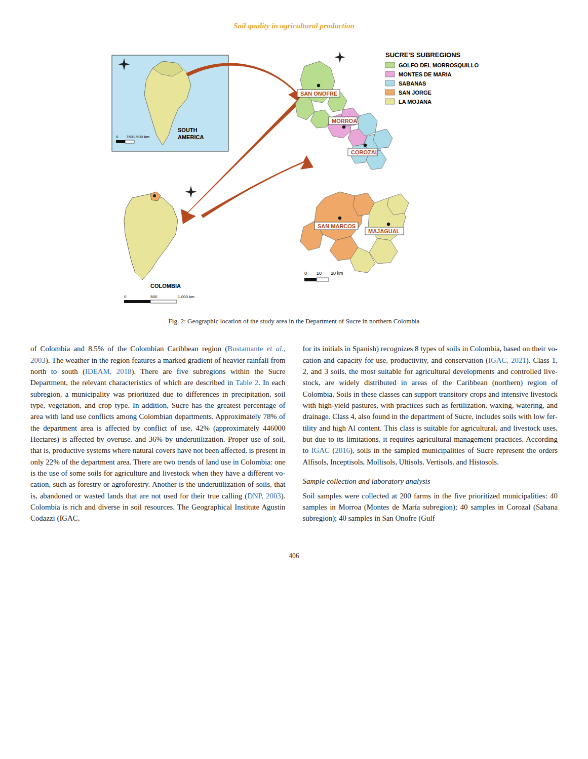Soil quality in agricultural production
SUCRE'S SUBREGIONS GOLFO DEL MORROSQUILLO MONTES DE MARIA SABANAS SAN JORGE LA MOJANA SOUTH AMERICA 0 7501.500 km COLOMBIA 0 500 1.000 km SAN ONOFRE MORROA COROZAL SAN MARCOS MAJAGUAL 0 10 20 km
Fig. 2: Geographic location of the study area in the Department of Sucre in northern Colombia
of Colombia and 8.5% of the Colombian Caribbean region (Bustamante et al., 2003). The weather in the region features a marked gradient of heavier rainfall from north to south (IDEAM, 2018). There are five subregions within the Sucre Department, the relevant characteristics of which are described in Table 2. In each subregion, a municipality was prioritized due to differences in precipitation, soil type, vegetation, and crop type. In addition, Sucre has the greatest percentage of area with land use conflicts among Colombian departments. Approximately 78% of the department area is affected by conflict of use, 42% (approximately 446000 Hectares) is affected by overuse, and 36% by underutilization. Proper use of soil, that is, productive systems where natural covers have not been affected, is present in only 22% of the department area. There are two trends of land use in Colombia: one is the use of some soils for agriculture and livestock when they have a different vocation, such as forestry or agroforestry. Another is the underutilization of soils, that is, abandoned or wasted lands that are not used for their true calling (DNP, 2003). Colombia is rich and diverse in soil resources. The Geographical Institute Agustin Codazzi (IGAC,
for its initials in Spanish) recognizes 8 types of soils in Colombia, based on their vocation and capacity for use, productivity, and conservation (IGAC, 2021). Class 1, 2, and 3 soils, the most suitable for agricultural developments and controlled livestock, are widely distributed in areas of the Caribbean (northern) region of Colombia. Soils in these classes can support transitory crops and intensive livestock with high-yield pastures, with practices such as fertilization, waxing, watering, and drainage. Class 4, also found in the department of Sucre, includes soils with low fertility and high Al content. This class is suitable for agricultural, and livestock uses, but due to its limitations, it requires agricultural management practices. According to IGAC (2016), soils in the sampled municipalities of Sucre represent the orders Alfisols, Inceptisols, Mollisols, Ultisols, Vertisols, and Histosols.
Sample collection and laboratory analysis
Soil samples were collected at 200 farms in the five prioritized municipalities: 40 samples in Morroa (Montes de María subregion); 40 samples in Corozal (Sabana subregion); 40 samples in San Onofre (Gulf
406